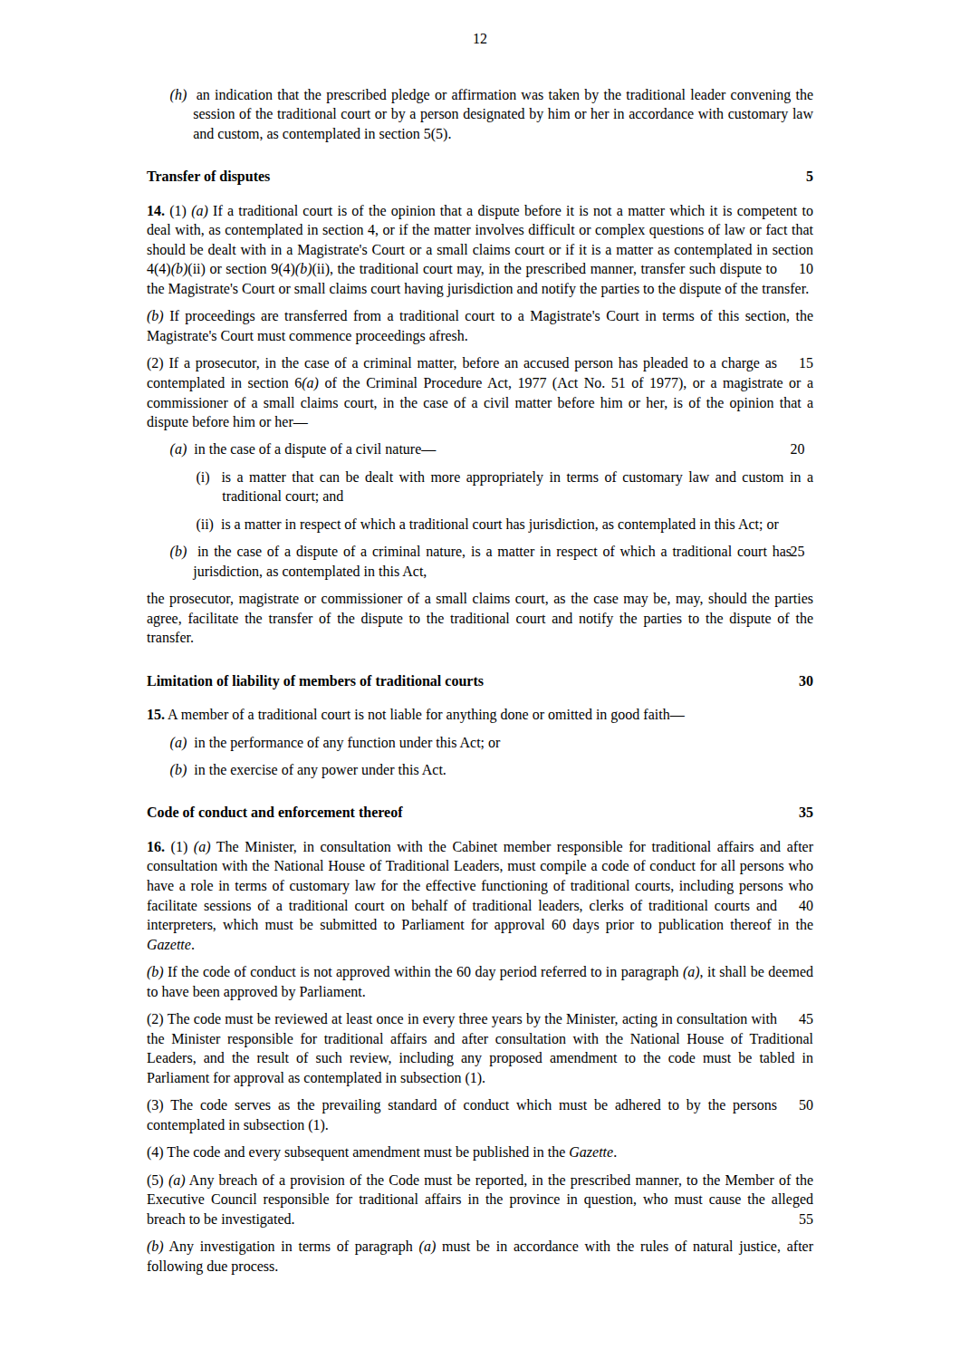12
(h) an indication that the prescribed pledge or affirmation was taken by the traditional leader convening the session of the traditional court or by a person designated by him or her in accordance with customary law and custom, as contemplated in section 5(5).
Transfer of disputes5
14. (1) (a) If a traditional court is of the opinion that a dispute before it is not a matter which it is competent to deal with, as contemplated in section 4, or if the matter involves difficult or complex questions of law or fact that should be dealt with in a Magistrate's Court or a small claims court or if it is a matter as contemplated in section 4(4)(b)(ii) or section 9(4)(b)(ii), the traditional court may, in the prescribed manner, transfer such 10dispute to the Magistrate's Court or small claims court having jurisdiction and notify the parties to the dispute of the transfer.
(b) If proceedings are transferred from a traditional court to a Magistrate's Court in terms of this section, the Magistrate's Court must commence proceedings afresh.
(2) If a prosecutor, in the case of a criminal matter, before an accused person has 15pleaded to a charge as contemplated in section 6(a) of the Criminal Procedure Act, 1977 (Act No. 51 of 1977), or a magistrate or a commissioner of a small claims court, in the case of a civil matter before him or her, is of the opinion that a dispute before him or her—
(a) in the case of a dispute of a civil nature—20
(i) is a matter that can be dealt with more appropriately in terms of customary law and custom in a traditional court; and
(ii) is a matter in respect of which a traditional court has jurisdiction, as contemplated in this Act; or
(b) in the case of a dispute of a criminal nature, is a matter in respect of which a 25traditional court has jurisdiction, as contemplated in this Act,
the prosecutor, magistrate or commissioner of a small claims court, as the case may be, may, should the parties agree, facilitate the transfer of the dispute to the traditional court and notify the parties to the dispute of the transfer.
Limitation of liability of members of traditional courts30
15. A member of a traditional court is not liable for anything done or omitted in good faith—
(a) in the performance of any function under this Act; or
(b) in the exercise of any power under this Act.
Code of conduct and enforcement thereof35
16. (1) (a) The Minister, in consultation with the Cabinet member responsible for traditional affairs and after consultation with the National House of Traditional Leaders, must compile a code of conduct for all persons who have a role in terms of customary law for the effective functioning of traditional courts, including persons who facilitate sessions of a traditional court on behalf of traditional leaders, clerks of traditional courts 40and interpreters, which must be submitted to Parliament for approval 60 days prior to publication thereof in the Gazette.
(b) If the code of conduct is not approved within the 60 day period referred to in paragraph (a), it shall be deemed to have been approved by Parliament.
(2) The code must be reviewed at least once in every three years by the Minister, 45acting in consultation with the Minister responsible for traditional affairs and after consultation with the National House of Traditional Leaders, and the result of such review, including any proposed amendment to the code must be tabled in Parliament for approval as contemplated in subsection (1).
(3) The code serves as the prevailing standard of conduct which must be adhered to 50by the persons contemplated in subsection (1).
(4) The code and every subsequent amendment must be published in the Gazette.
(5) (a) Any breach of a provision of the Code must be reported, in the prescribed manner, to the Member of the Executive Council responsible for traditional affairs in the province in question, who must cause the alleged breach to be investigated.55
(b) Any investigation in terms of paragraph (a) must be in accordance with the rules of natural justice, after following due process.